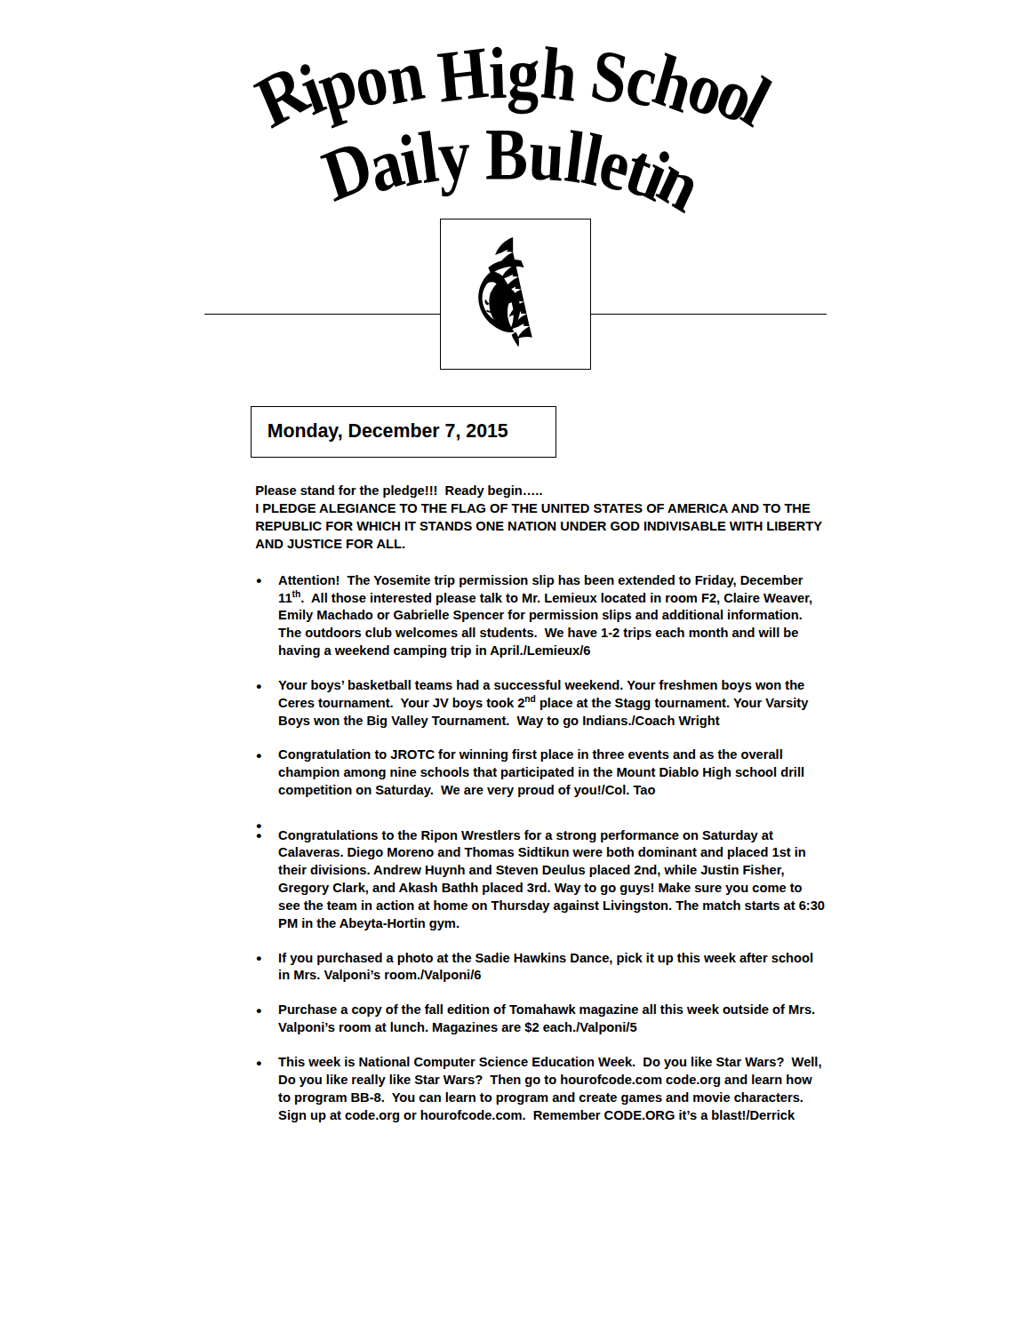Ripon High School Daily Bulletin
Monday, December 7, 2015
Please stand for the pledge!!! Ready begin…..
I PLEDGE ALEGIANCE TO THE FLAG OF THE UNITED STATES OF AMERICA AND TO THE REPUBLIC FOR WHICH IT STANDS ONE NATION UNDER GOD INDIVISABLE WITH LIBERTY AND JUSTICE FOR ALL.
Attention! The Yosemite trip permission slip has been extended to Friday, December 11th. All those interested please talk to Mr. Lemieux located in room F2, Claire Weaver, Emily Machado or Gabrielle Spencer for permission slips and additional information. The outdoors club welcomes all students. We have 1-2 trips each month and will be having a weekend camping trip in April./Lemieux/6
Your boys’ basketball teams had a successful weekend. Your freshmen boys won the Ceres tournament. Your JV boys took 2nd place at the Stagg tournament. Your Varsity Boys won the Big Valley Tournament. Way to go Indians./Coach Wright
Congratulation to JROTC for winning first place in three events and as the overall champion among nine schools that participated in the Mount Diablo High school drill competition on Saturday. We are very proud of you!/Col. Tao
Congratulations to the Ripon Wrestlers for a strong performance on Saturday at Calaveras. Diego Moreno and Thomas Sidtikun were both dominant and placed 1st in their divisions. Andrew Huynh and Steven Deulus placed 2nd, while Justin Fisher, Gregory Clark, and Akash Bathh placed 3rd. Way to go guys! Make sure you come to see the team in action at home on Thursday against Livingston. The match starts at 6:30 PM in the Abeyta-Hortin gym.
If you purchased a photo at the Sadie Hawkins Dance, pick it up this week after school in Mrs. Valponi’s room./Valponi/6
Purchase a copy of the fall edition of Tomahawk magazine all this week outside of Mrs. Valponi’s room at lunch. Magazines are $2 each./Valponi/5
This week is National Computer Science Education Week. Do you like Star Wars? Well, Do you like really like Star Wars? Then go to hourofcode.com code.org and learn how to program BB-8. You can learn to program and create games and movie characters. Sign up at code.org or hourofcode.com. Remember CODE.ORG it’s a blast!/Derrick